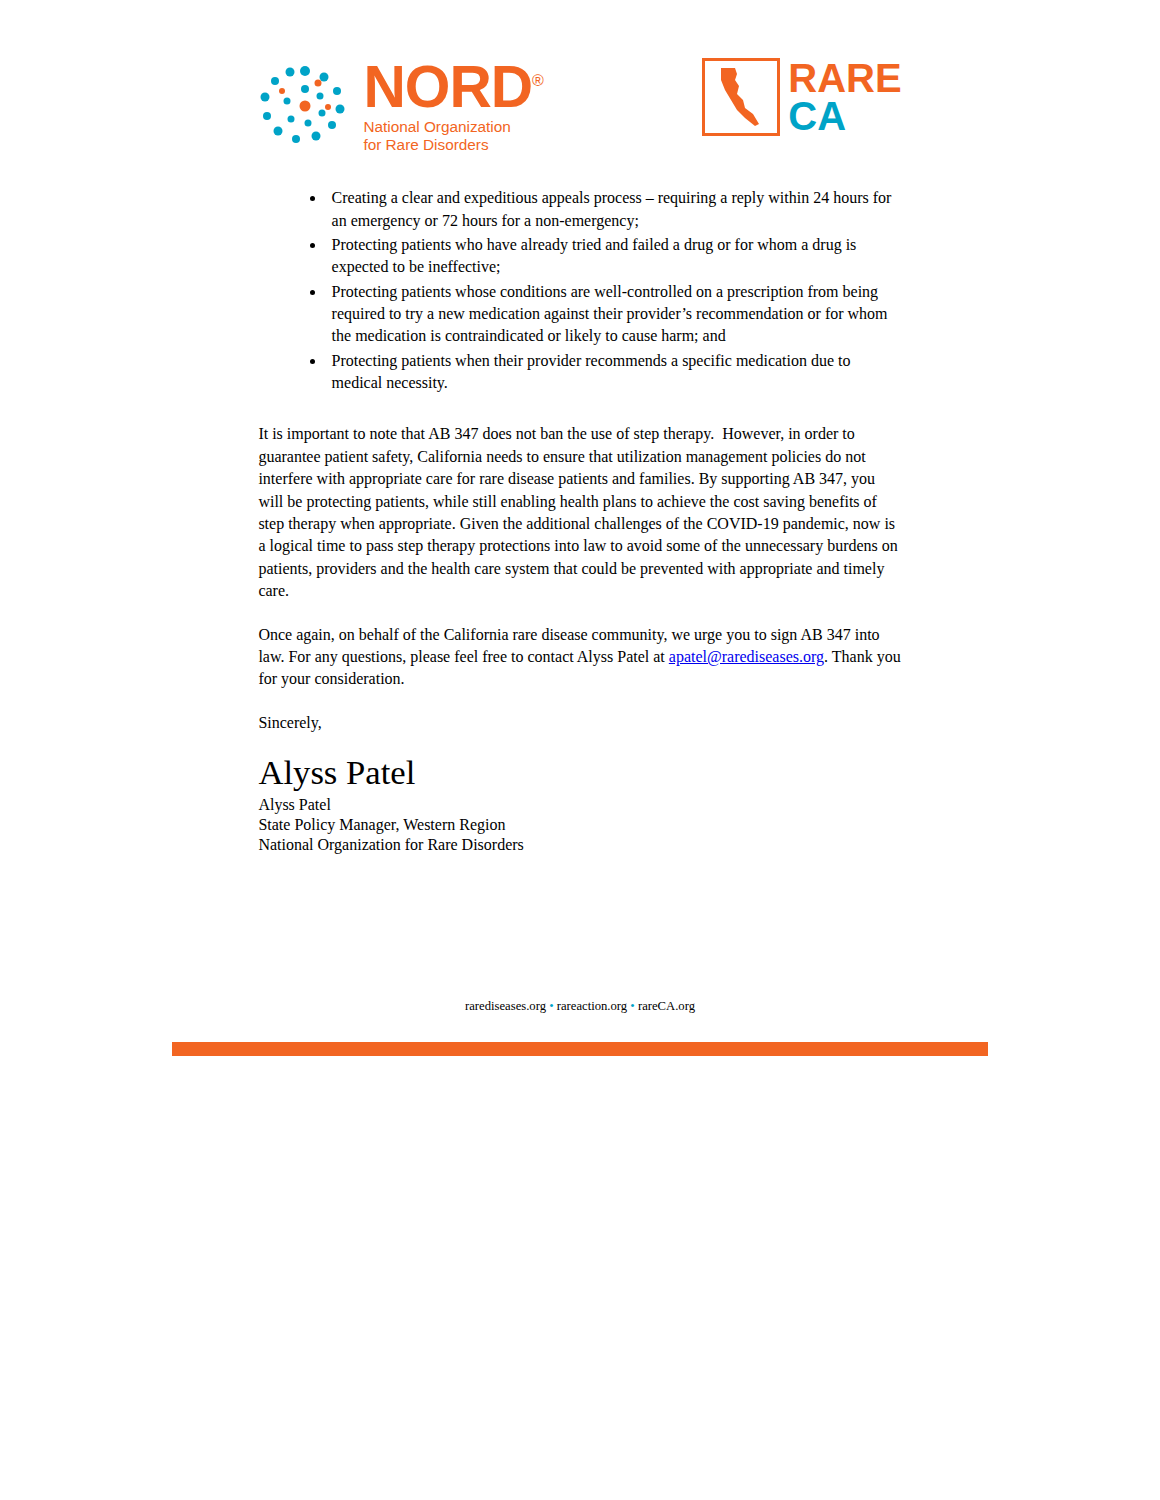NORD®
National Organization
for Rare Disorders
RARE
CA
Creating a clear and expeditious appeals process – requiring a reply within 24 hours for an emergency or 72 hours for a non-emergency;
Protecting patients who have already tried and failed a drug or for whom a drug is expected to be ineffective;
Protecting patients whose conditions are well-controlled on a prescription from being required to try a new medication against their provider’s recommendation or for whom the medication is contraindicated or likely to cause harm; and
Protecting patients when their provider recommends a specific medication due to medical necessity.
It is important to note that AB 347 does not ban the use of step therapy. However, in order to guarantee patient safety, California needs to ensure that utilization management policies do not interfere with appropriate care for rare disease patients and families. By supporting AB 347, you will be protecting patients, while still enabling health plans to achieve the cost saving benefits of step therapy when appropriate. Given the additional challenges of the COVID-19 pandemic, now is a logical time to pass step therapy protections into law to avoid some of the unnecessary burdens on patients, providers and the health care system that could be prevented with appropriate and timely care.
Once again, on behalf of the California rare disease community, we urge you to sign AB 347 into law. For any questions, please feel free to contact Alyss Patel at apatel@rarediseases.org. Thank you for your consideration.
Sincerely,
Alyss Patel
Alyss Patel
State Policy Manager, Western Region
National Organization for Rare Disorders
rarediseases.org • rareaction.org • rareCA.org